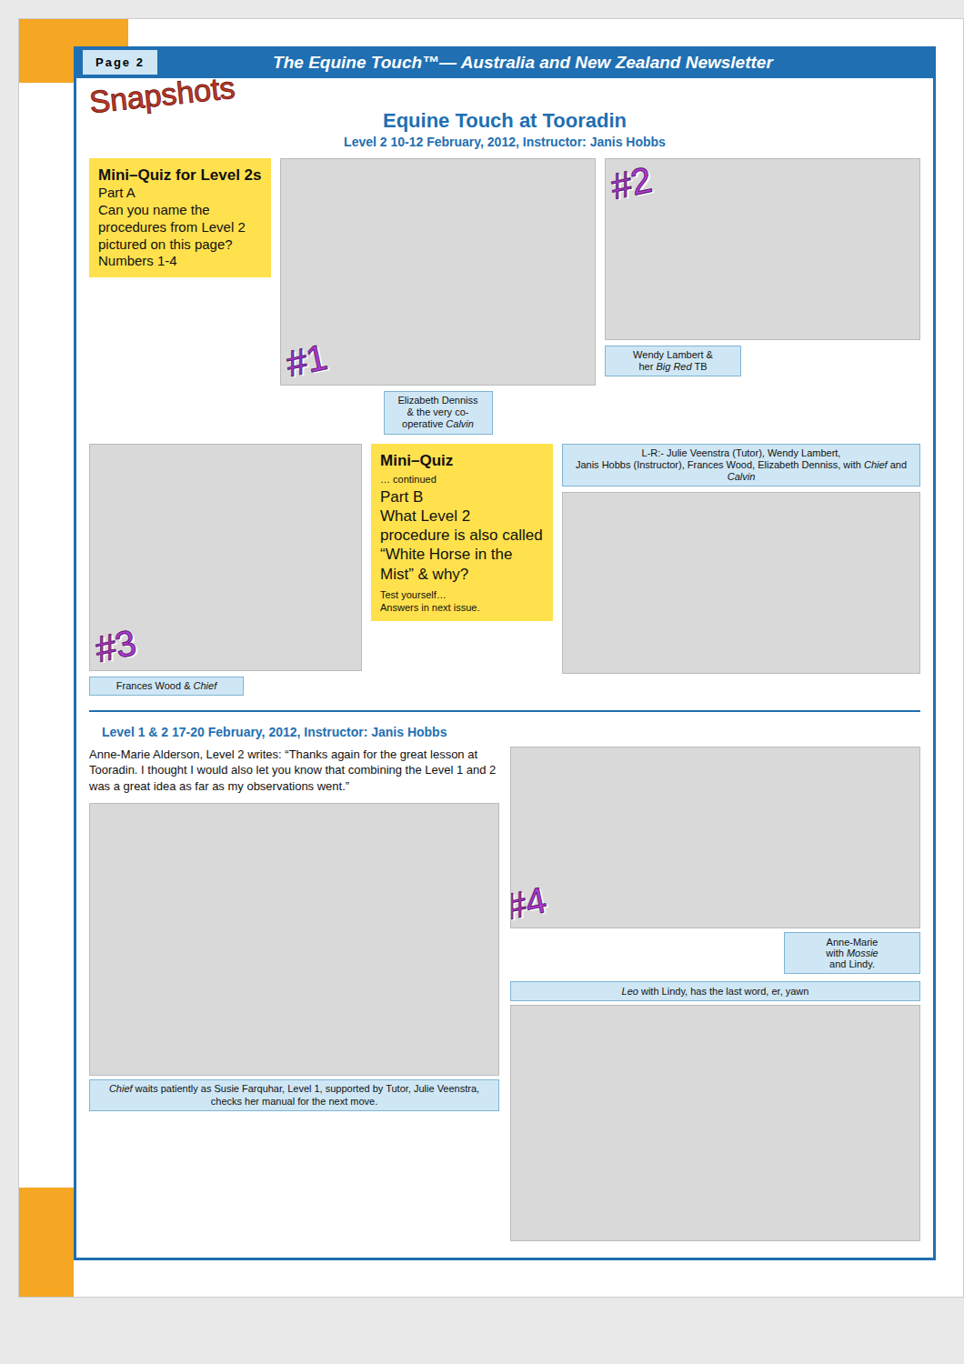Page 2
The Equine Touch™— Australia and New Zealand Newsletter
Snapshots
Equine Touch at Tooradin
Level 2 10-12 February, 2012, Instructor: Janis Hobbs
Mini–Quiz for Level 2s Part A
Can you name the procedures from Level 2 pictured on this page? Numbers 1-4
#1
Elizabeth Denniss
& the very co-operative Calvin
#2
Wendy Lambert &
her Big Red TB
#3
Frances Wood & Chief
Mini–Quiz … continued
Part B
What Level 2 procedure is also called “White Horse in the Mist” & why?
Test yourself…
Answers in next issue.
L-R:- Julie Veenstra (Tutor), Wendy Lambert,
Janis Hobbs (Instructor), Frances Wood, Elizabeth Denniss, with Chief and Calvin
Level 1 & 2 17-20 February, 2012, Instructor: Janis Hobbs
Anne-Marie Alderson, Level 2 writes: “Thanks again for the great lesson at Tooradin. I thought I would also let you know that combining the Level 1 and 2 was a great idea as far as my observations went.”
Chief waits patiently as Susie Farquhar, Level 1, supported by Tutor, Julie Veenstra, checks her manual for the next move.
#4
Anne-Marie
with Mossie
and Lindy.
Leo with Lindy, has the last word, er, yawn